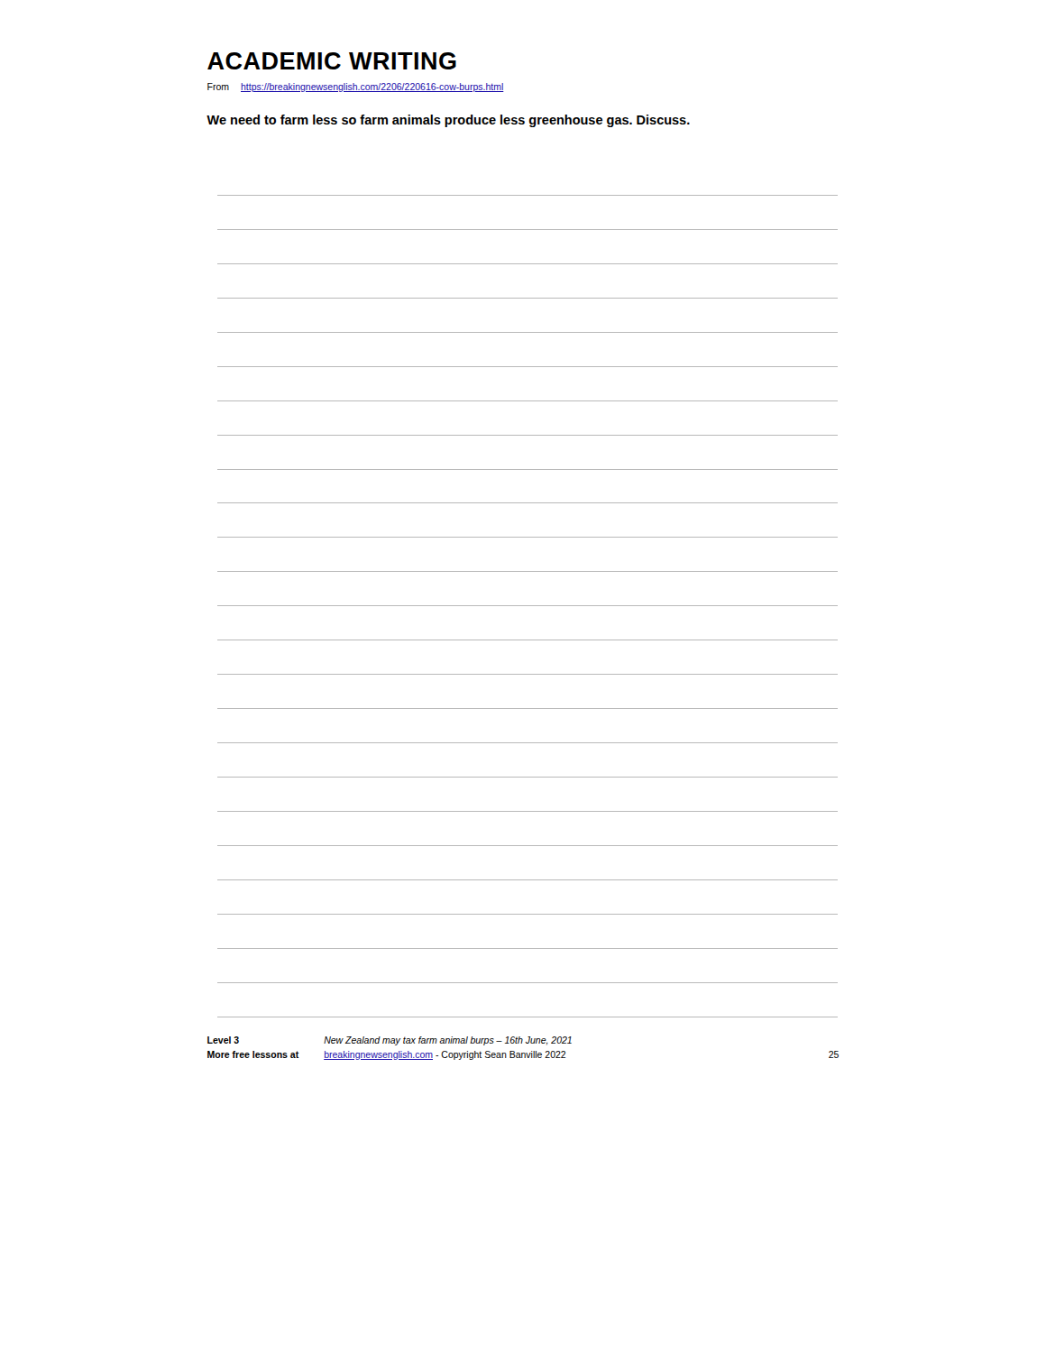ACADEMIC WRITING
From https://breakingnewsenglish.com/2206/220616-cow-burps.html
We need to farm less so farm animals produce less greenhouse gas. Discuss.
Level 3
New Zealand may tax farm animal burps – 16th June, 2021
More free lessons at
breakingnewsenglish.com - Copyright Sean Banville 2022
25